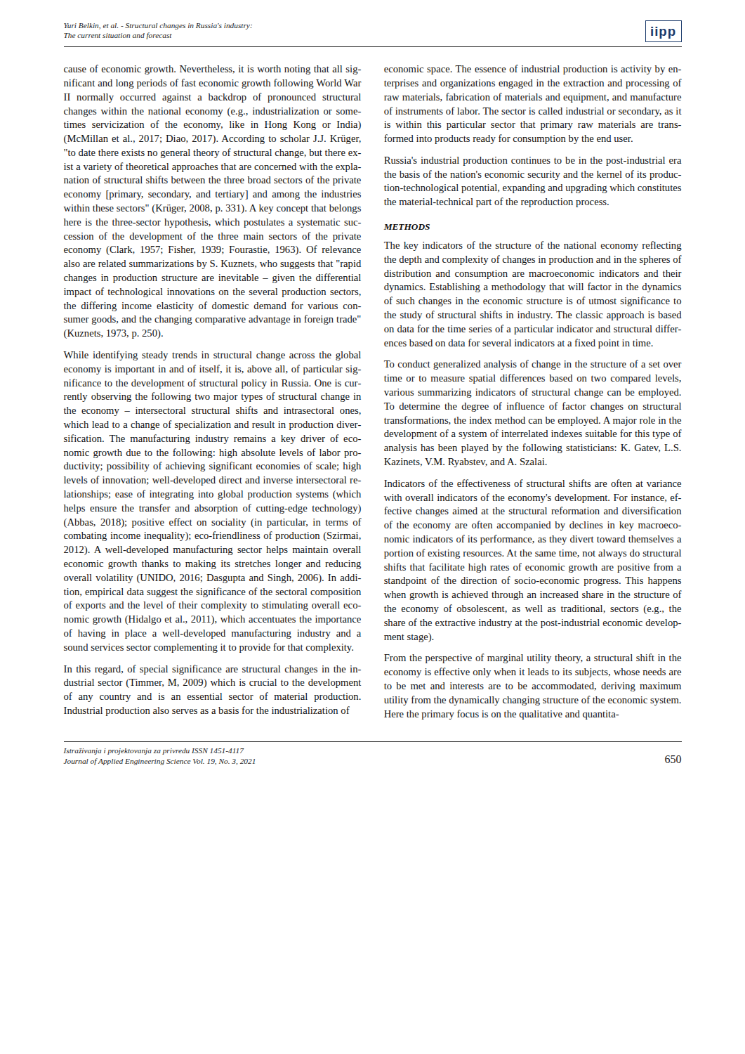Yuri Belkin, et al. - Structural changes in Russia's industry:
The current situation and forecast
iipp
cause of economic growth. Nevertheless, it is worth noting that all significant and long periods of fast economic growth following World War II normally occurred against a backdrop of pronounced structural changes within the national economy (e.g., industrialization or sometimes servicization of the economy, like in Hong Kong or India) (McMillan et al., 2017; Diao, 2017). According to scholar J.J. Krüger, "to date there exists no general theory of structural change, but there exist a variety of theoretical approaches that are concerned with the explanation of structural shifts between the three broad sectors of the private economy [primary, secondary, and tertiary] and among the industries within these sectors" (Krüger, 2008, p. 331). A key concept that belongs here is the three-sector hypothesis, which postulates a systematic succession of the development of the three main sectors of the private economy (Clark, 1957; Fisher, 1939; Fourastie, 1963). Of relevance also are related summarizations by S. Kuznets, who suggests that "rapid changes in production structure are inevitable – given the differential impact of technological innovations on the several production sectors, the differing income elasticity of domestic demand for various consumer goods, and the changing comparative advantage in foreign trade" (Kuznets, 1973, p. 250).
While identifying steady trends in structural change across the global economy is important in and of itself, it is, above all, of particular significance to the development of structural policy in Russia. One is currently observing the following two major types of structural change in the economy – intersectoral structural shifts and intrasectoral ones, which lead to a change of specialization and result in production diversification. The manufacturing industry remains a key driver of economic growth due to the following: high absolute levels of labor productivity; possibility of achieving significant economies of scale; high levels of innovation; well-developed direct and inverse intersectoral relationships; ease of integrating into global production systems (which helps ensure the transfer and absorption of cutting-edge technology) (Abbas, 2018); positive effect on sociality (in particular, in terms of combating income inequality); eco-friendliness of production (Szirmai, 2012). A well-developed manufacturing sector helps maintain overall economic growth thanks to making its stretches longer and reducing overall volatility (UNIDO, 2016; Dasgupta and Singh, 2006). In addition, empirical data suggest the significance of the sectoral composition of exports and the level of their complexity to stimulating overall economic growth (Hidalgo et al., 2011), which accentuates the importance of having in place a well-developed manufacturing industry and a sound services sector complementing it to provide for that complexity.
In this regard, of special significance are structural changes in the industrial sector (Timmer, M, 2009) which is crucial to the development of any country and is an essential sector of material production. Industrial production also serves as a basis for the industrialization of
economic space. The essence of industrial production is activity by enterprises and organizations engaged in the extraction and processing of raw materials, fabrication of materials and equipment, and manufacture of instruments of labor. The sector is called industrial or secondary, as it is within this particular sector that primary raw materials are transformed into products ready for consumption by the end user.
Russia's industrial production continues to be in the post-industrial era the basis of the nation's economic security and the kernel of its production-technological potential, expanding and upgrading which constitutes the material-technical part of the reproduction process.
METHODS
The key indicators of the structure of the national economy reflecting the depth and complexity of changes in production and in the spheres of distribution and consumption are macroeconomic indicators and their dynamics. Establishing a methodology that will factor in the dynamics of such changes in the economic structure is of utmost significance to the study of structural shifts in industry. The classic approach is based on data for the time series of a particular indicator and structural differences based on data for several indicators at a fixed point in time.
To conduct generalized analysis of change in the structure of a set over time or to measure spatial differences based on two compared levels, various summarizing indicators of structural change can be employed. To determine the degree of influence of factor changes on structural transformations, the index method can be employed. A major role in the development of a system of interrelated indexes suitable for this type of analysis has been played by the following statisticians: K. Gatev, L.S. Kazinets, V.M. Ryabstev, and A. Szalai.
Indicators of the effectiveness of structural shifts are often at variance with overall indicators of the economy's development. For instance, effective changes aimed at the structural reformation and diversification of the economy are often accompanied by declines in key macroeconomic indicators of its performance, as they divert toward themselves a portion of existing resources. At the same time, not always do structural shifts that facilitate high rates of economic growth are positive from a standpoint of the direction of socio-economic progress. This happens when growth is achieved through an increased share in the structure of the economy of obsolescent, as well as traditional, sectors (e.g., the share of the extractive industry at the post-industrial economic development stage).
From the perspective of marginal utility theory, a structural shift in the economy is effective only when it leads to its subjects, whose needs are to be met and interests are to be accommodated, deriving maximum utility from the dynamically changing structure of the economic system. Here the primary focus is on the qualitative and quantita-
Istraživanja i projektovanja za privredu ISSN 1451-4117
Journal of Applied Engineering Science Vol. 19, No. 3, 2021
650